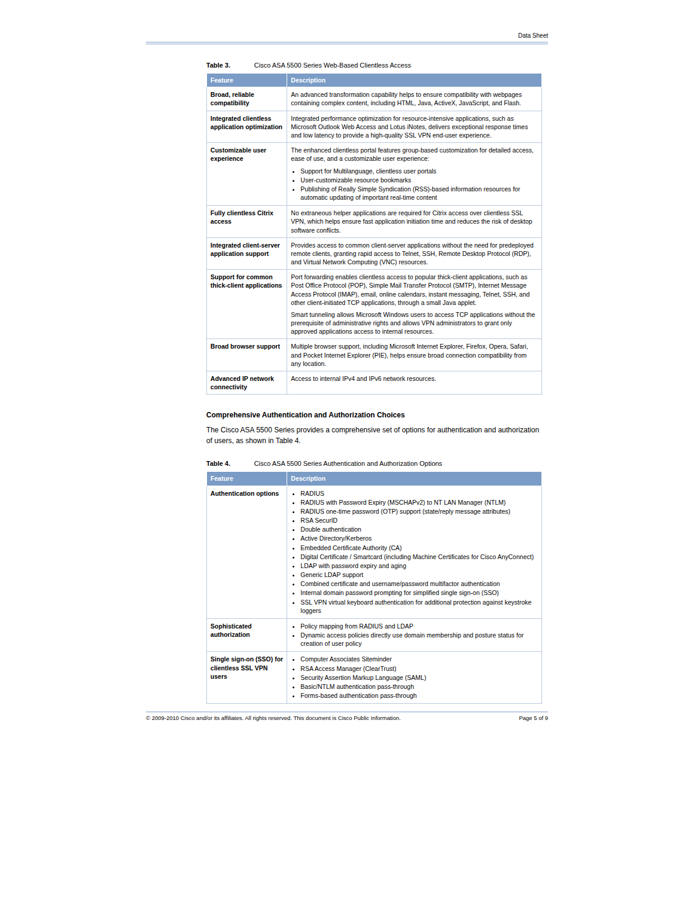Data Sheet
Table 3. Cisco ASA 5500 Series Web-Based Clientless Access
| Feature | Description |
| --- | --- |
| Broad, reliable compatibility | An advanced transformation capability helps to ensure compatibility with webpages containing complex content, including HTML, Java, ActiveX, JavaScript, and Flash. |
| Integrated clientless application optimization | Integrated performance optimization for resource-intensive applications, such as Microsoft Outlook Web Access and Lotus iNotes, delivers exceptional response times and low latency to provide a high-quality SSL VPN end-user experience. |
| Customizable user experience | The enhanced clientless portal features group-based customization for detailed access, ease of use, and a customizable user experience: Support for Multilanguage, clientless user portals User-customizable resource bookmarks Publishing of Really Simple Syndication (RSS)-based information resources for automatic updating of important real-time content |
| Fully clientless Citrix access | No extraneous helper applications are required for Citrix access over clientless SSL VPN, which helps ensure fast application initiation time and reduces the risk of desktop software conflicts. |
| Integrated client-server application support | Provides access to common client-server applications without the need for predeployed remote clients, granting rapid access to Telnet, SSH, Remote Desktop Protocol (RDP), and Virtual Network Computing (VNC) resources. |
| Support for common thick-client applications | Port forwarding enables clientless access to popular thick-client applications, such as Post Office Protocol (POP), Simple Mail Transfer Protocol (SMTP), Internet Message Access Protocol (IMAP), email, online calendars, instant messaging, Telnet, SSH, and other client-initiated TCP applications, through a small Java applet. Smart tunneling allows Microsoft Windows users to access TCP applications without the prerequisite of administrative rights and allows VPN administrators to grant only approved applications access to internal resources. |
| Broad browser support | Multiple browser support, including Microsoft Internet Explorer, Firefox, Opera, Safari, and Pocket Internet Explorer (PIE), helps ensure broad connection compatibility from any location. |
| Advanced IP network connectivity | Access to internal IPv4 and IPv6 network resources. |
Comprehensive Authentication and Authorization Choices
The Cisco ASA 5500 Series provides a comprehensive set of options for authentication and authorization of users, as shown in Table 4.
Table 4. Cisco ASA 5500 Series Authentication and Authorization Options
| Feature | Description |
| --- | --- |
| Authentication options | RADIUS RADIUS with Password Expiry (MSCHAPv2) to NT LAN Manager (NTLM) RADIUS one-time password (OTP) support (state/reply message attributes) RSA SecurID Double authentication Active Directory/Kerberos Embedded Certificate Authority (CA) Digital Certificate / Smartcard (including Machine Certificates for Cisco AnyConnect) LDAP with password expiry and aging Generic LDAP support Combined certificate and username/password multifactor authentication Internal domain password prompting for simplified single sign-on (SSO) SSL VPN virtual keyboard authentication for additional protection against keystroke loggers |
| Sophisticated authorization | Policy mapping from RADIUS and LDAP Dynamic access policies directly use domain membership and posture status for creation of user policy |
| Single sign-on (SSO) for clientless SSL VPN users | Computer Associates Siteminder RSA Access Manager (ClearTrust) Security Assertion Markup Language (SAML) Basic/NTLM authentication pass-through Forms-based authentication pass-through |
© 2009-2010 Cisco and/or its affiliates. All rights reserved. This document is Cisco Public Information. Page 5 of 9